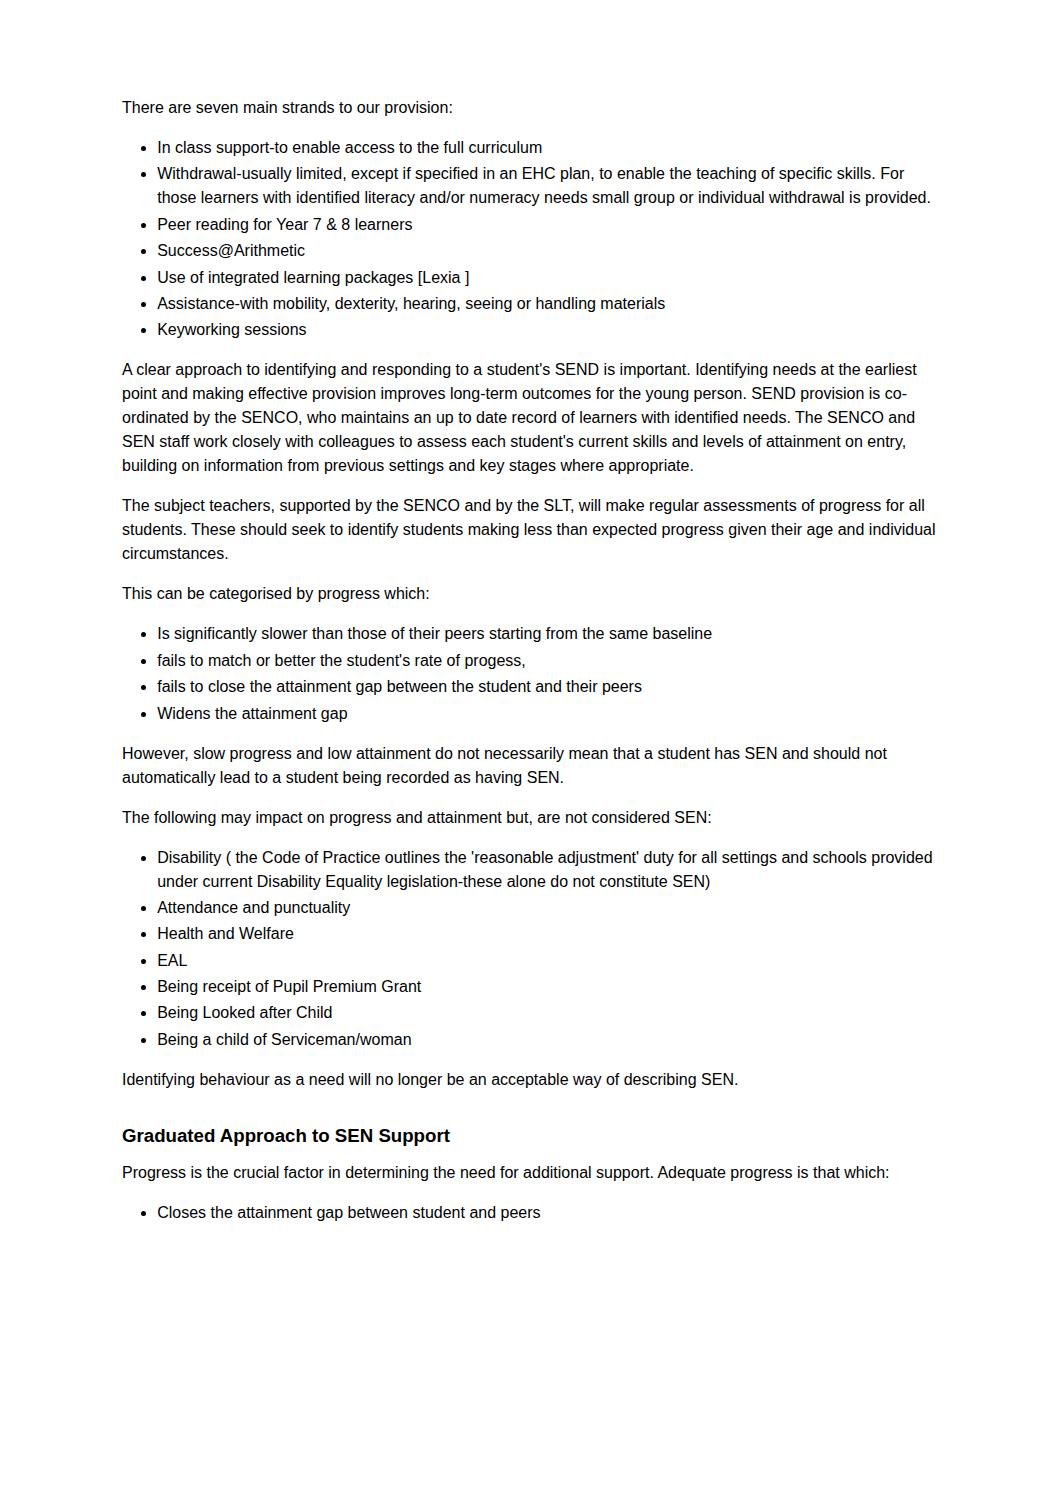There are seven main strands to our provision:
In class support-to enable access to the full curriculum
Withdrawal-usually limited, except if specified in an EHC plan, to enable the teaching of specific skills. For those learners with identified literacy and/or numeracy needs small group or individual withdrawal is provided.
Peer reading for Year 7 & 8 learners
Success@Arithmetic
Use of integrated learning packages [Lexia ]
Assistance-with mobility, dexterity, hearing, seeing or handling materials
Keyworking sessions
A clear approach to identifying and responding to a student's SEND is important. Identifying needs at the earliest point and making effective provision improves long-term outcomes for the young person. SEND provision is co-ordinated by the SENCO, who maintains an up to date record of learners with identified needs. The SENCO and SEN staff work closely with colleagues to assess each student's current skills and levels of attainment on entry, building on information from previous settings and key stages where appropriate.
The subject teachers, supported by the SENCO and by the SLT, will make regular assessments of progress for all students. These should seek to identify students making less than expected progress given their age and individual circumstances.
This can be categorised by progress which:
Is significantly slower than those of their peers starting from the same baseline
fails to match or better the student's rate of progess,
fails to close the attainment gap between the student and their peers
Widens the attainment gap
However, slow progress and low attainment do not necessarily mean that a student has SEN and should not automatically lead to a student being recorded as having SEN.
The following may impact on progress and attainment but, are not considered SEN:
Disability ( the Code of Practice outlines the 'reasonable adjustment' duty for all settings and schools provided under current Disability Equality legislation-these alone do not constitute SEN)
Attendance and punctuality
Health and Welfare
EAL
Being receipt of Pupil Premium Grant
Being Looked after Child
Being a child of Serviceman/woman
Identifying behaviour as a need will no longer be an acceptable way of describing SEN.
Graduated Approach to SEN Support
Progress is the crucial factor in determining the need for additional support. Adequate progress is that which:
Closes the attainment gap between student and peers